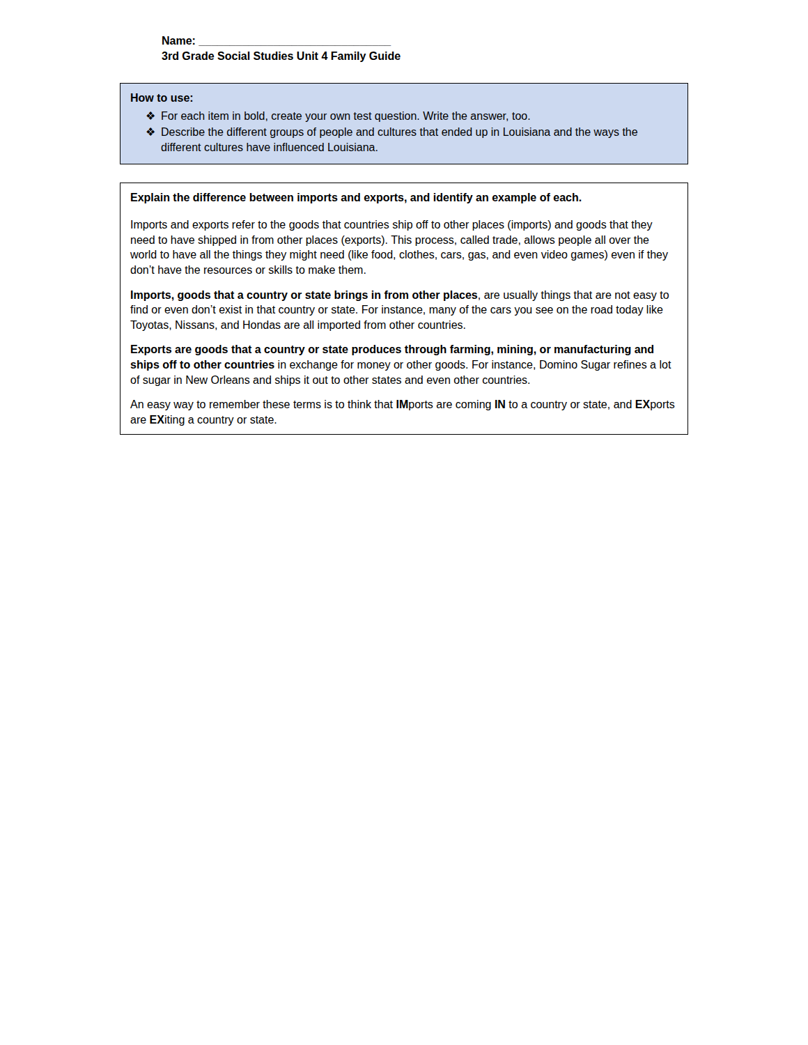Name: _______________________________
3rd Grade Social Studies Unit 4 Family Guide
How to use:
For each item in bold, create your own test question. Write the answer, too.
Describe the different groups of people and cultures that ended up in Louisiana and the ways the different cultures have influenced Louisiana.
Explain the difference between imports and exports, and identify an example of each.
Imports and exports refer to the goods that countries ship off to other places (imports) and goods that they need to have shipped in from other places (exports). This process, called trade, allows people all over the world to have all the things they might need (like food, clothes, cars, gas, and even video games) even if they don’t have the resources or skills to make them.
Imports, goods that a country or state brings in from other places, are usually things that are not easy to find or even don’t exist in that country or state. For instance, many of the cars you see on the road today like Toyotas, Nissans, and Hondas are all imported from other countries.
Exports are goods that a country or state produces through farming, mining, or manufacturing and ships off to other countries in exchange for money or other goods. For instance, Domino Sugar refines a lot of sugar in New Orleans and ships it out to other states and even other countries.
An easy way to remember these terms is to think that IMports are coming IN to a country or state, and EXports are EXiting a country or state.